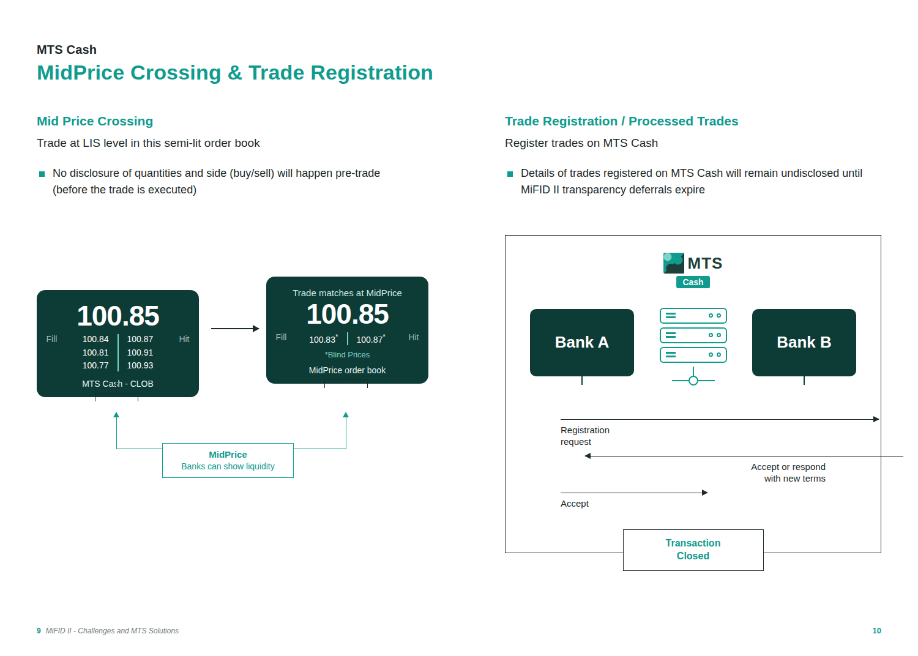MTS Cash
MidPrice Crossing & Trade Registration
Mid Price Crossing
Trade at LIS level in this semi-lit order book
No disclosure of quantities and side (buy/sell) will happen pre-trade (before the trade is executed)
100.85
Fill
100.84
100.81
100.77
100.87
100.91
100.93
Hit
MTS Cash - CLOB
Trade matches at MidPrice
100.85
Fill
100.83*
100.87*
Hit
*Blind Prices
MidPrice order book
MidPrice Banks can show liquidity
Trade Registration / Processed Trades
Register trades on MTS Cash
Details of trades registered on MTS Cash will remain undisclosed until MiFID II transparency deferrals expire
MTS
Cash
Bank A
Bank B
Registration
request
Accept or respond
with new terms
Accept
Transaction
Closed
9 MiFID II - Challenges and MTS Solutions
10